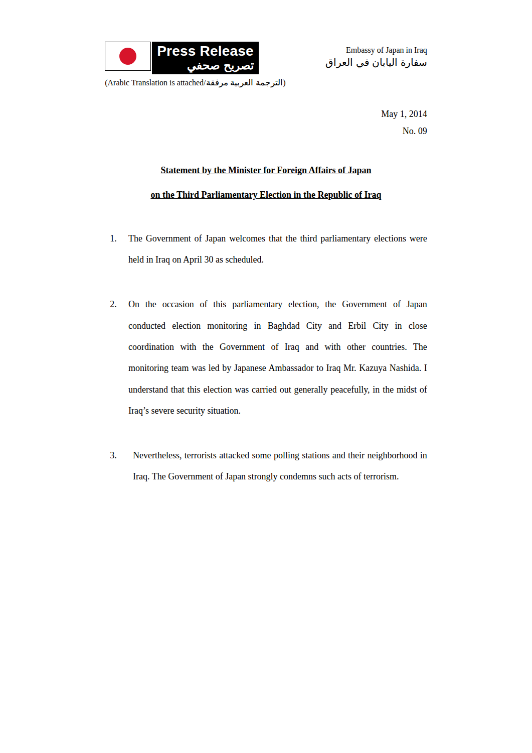Press Release
تصريح صحفي
Embassy of Japan in Iraq
سفارة اليابان في العراق
(Arabic Translation is attached/الترجمة العربية مرفقة)
May 1, 2014
No. 09
Statement by the Minister for Foreign Affairs of Japan on the Third Parliamentary Election in the Republic of Iraq
The Government of Japan welcomes that the third parliamentary elections were held in Iraq on April 30 as scheduled.
On the occasion of this parliamentary election, the Government of Japan conducted election monitoring in Baghdad City and Erbil City in close coordination with the Government of Iraq and with other countries. The monitoring team was led by Japanese Ambassador to Iraq Mr. Kazuya Nashida. I understand that this election was carried out generally peacefully, in the midst of Iraq’s severe security situation.
Nevertheless, terrorists attacked some polling stations and their neighborhood in Iraq. The Government of Japan strongly condemns such acts of terrorism.